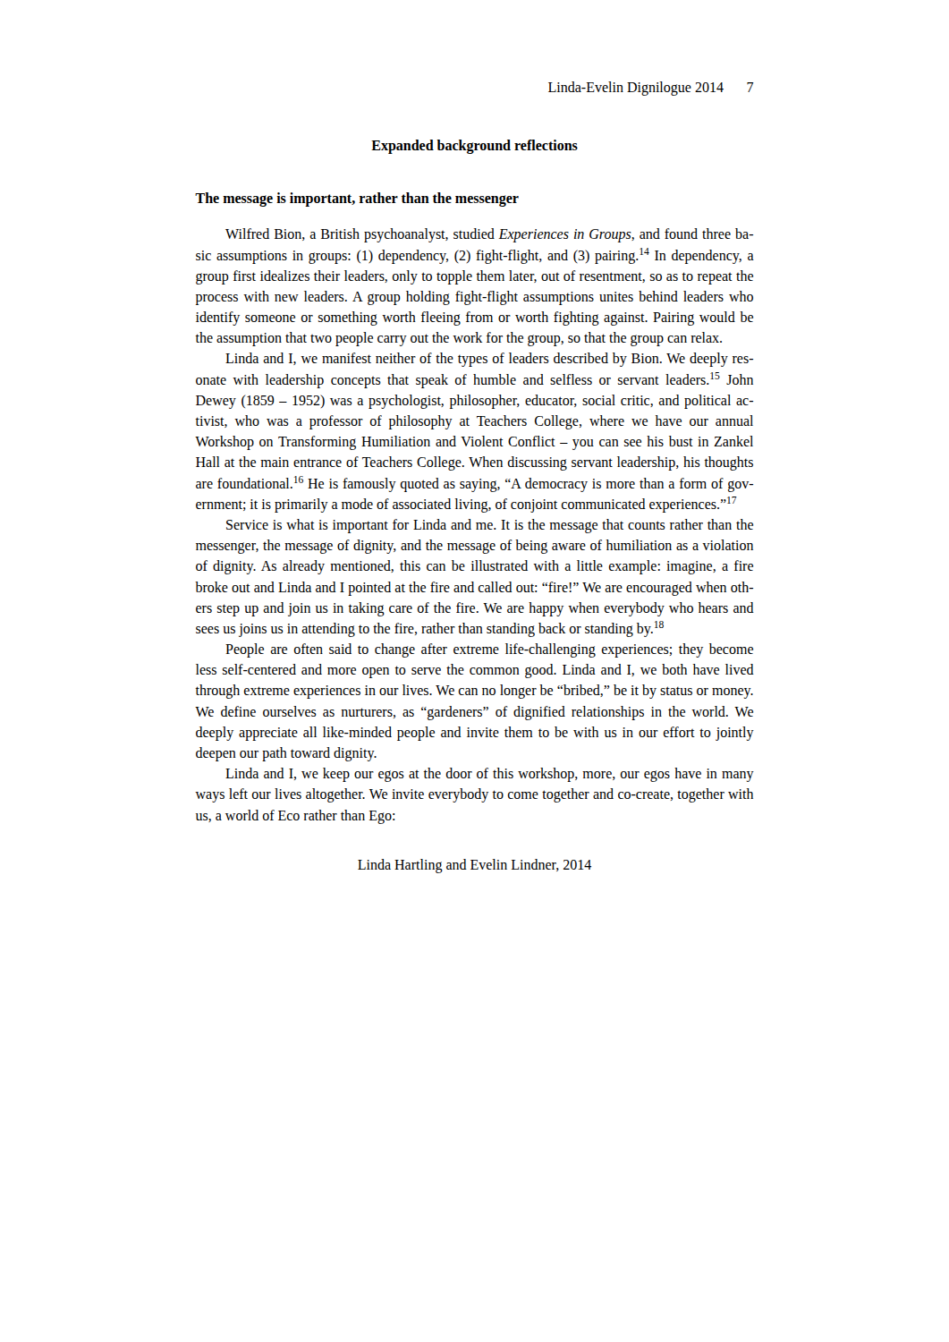Linda-Evelin Dignilogue 20147
Expanded background reflections
The message is important, rather than the messenger
Wilfred Bion, a British psychoanalyst, studied Experiences in Groups, and found three basic assumptions in groups: (1) dependency, (2) fight-flight, and (3) pairing.14 In dependency, a group first idealizes their leaders, only to topple them later, out of resentment, so as to repeat the process with new leaders. A group holding fight-flight assumptions unites behind leaders who identify someone or something worth fleeing from or worth fighting against. Pairing would be the assumption that two people carry out the work for the group, so that the group can relax.
Linda and I, we manifest neither of the types of leaders described by Bion. We deeply resonate with leadership concepts that speak of humble and selfless or servant leaders.15 John Dewey (1859 – 1952) was a psychologist, philosopher, educator, social critic, and political activist, who was a professor of philosophy at Teachers College, where we have our annual Workshop on Transforming Humiliation and Violent Conflict – you can see his bust in Zankel Hall at the main entrance of Teachers College. When discussing servant leadership, his thoughts are foundational.16 He is famously quoted as saying, “A democracy is more than a form of government; it is primarily a mode of associated living, of conjoint communicated experiences.”17
Service is what is important for Linda and me. It is the message that counts rather than the messenger, the message of dignity, and the message of being aware of humiliation as a violation of dignity. As already mentioned, this can be illustrated with a little example: imagine, a fire broke out and Linda and I pointed at the fire and called out: “fire!” We are encouraged when others step up and join us in taking care of the fire. We are happy when everybody who hears and sees us joins us in attending to the fire, rather than standing back or standing by.18
People are often said to change after extreme life-challenging experiences; they become less self-centered and more open to serve the common good. Linda and I, we both have lived through extreme experiences in our lives. We can no longer be “bribed,” be it by status or money. We define ourselves as nurturers, as “gardeners” of dignified relationships in the world. We deeply appreciate all like-minded people and invite them to be with us in our effort to jointly deepen our path toward dignity.
Linda and I, we keep our egos at the door of this workshop, more, our egos have in many ways left our lives altogether. We invite everybody to come together and co-create, together with us, a world of Eco rather than Ego:
Linda Hartling and Evelin Lindner, 2014